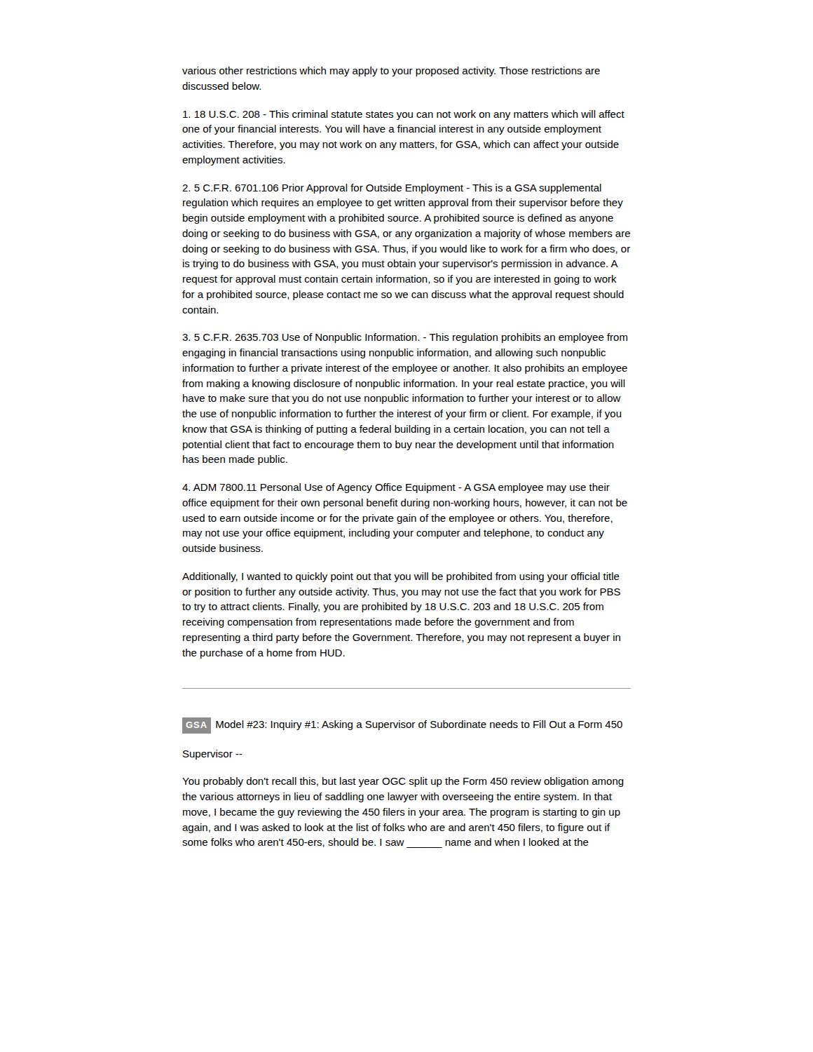various other restrictions which may apply to your proposed activity. Those restrictions are discussed below.
1. 18 U.S.C. 208 - This criminal statute states you can not work on any matters which will affect one of your financial interests. You will have a financial interest in any outside employment activities. Therefore, you may not work on any matters, for GSA, which can affect your outside employment activities.
2. 5 C.F.R. 6701.106 Prior Approval for Outside Employment - This is a GSA supplemental regulation which requires an employee to get written approval from their supervisor before they begin outside employment with a prohibited source. A prohibited source is defined as anyone doing or seeking to do business with GSA, or any organization a majority of whose members are doing or seeking to do business with GSA. Thus, if you would like to work for a firm who does, or is trying to do business with GSA, you must obtain your supervisor's permission in advance. A request for approval must contain certain information, so if you are interested in going to work for a prohibited source, please contact me so we can discuss what the approval request should contain.
3. 5 C.F.R. 2635.703 Use of Nonpublic Information. - This regulation prohibits an employee from engaging in financial transactions using nonpublic information, and allowing such nonpublic information to further a private interest of the employee or another. It also prohibits an employee from making a knowing disclosure of nonpublic information. In your real estate practice, you will have to make sure that you do not use nonpublic information to further your interest or to allow the use of nonpublic information to further the interest of your firm or client. For example, if you know that GSA is thinking of putting a federal building in a certain location, you can not tell a potential client that fact to encourage them to buy near the development until that information has been made public.
4. ADM 7800.11 Personal Use of Agency Office Equipment - A GSA employee may use their office equipment for their own personal benefit during non-working hours, however, it can not be used to earn outside income or for the private gain of the employee or others. You, therefore, may not use your office equipment, including your computer and telephone, to conduct any outside business.
Additionally, I wanted to quickly point out that you will be prohibited from using your official title or position to further any outside activity. Thus, you may not use the fact that you work for PBS to try to attract clients. Finally, you are prohibited by 18 U.S.C. 203 and 18 U.S.C. 205 from receiving compensation from representations made before the government and from representing a third party before the Government. Therefore, you may not represent a buyer in the purchase of a home from HUD.
GSAModel #23: Inquiry #1: Asking a Supervisor of Subordinate needs to Fill Out a Form 450
Supervisor --
You probably don't recall this, but last year OGC split up the Form 450 review obligation among the various attorneys in lieu of saddling one lawyer with overseeing the entire system. In that move, I became the guy reviewing the 450 filers in your area. The program is starting to gin up again, and I was asked to look at the list of folks who are and aren't 450 filers, to figure out if some folks who aren't 450-ers, should be. I saw ______ name and when I looked at the